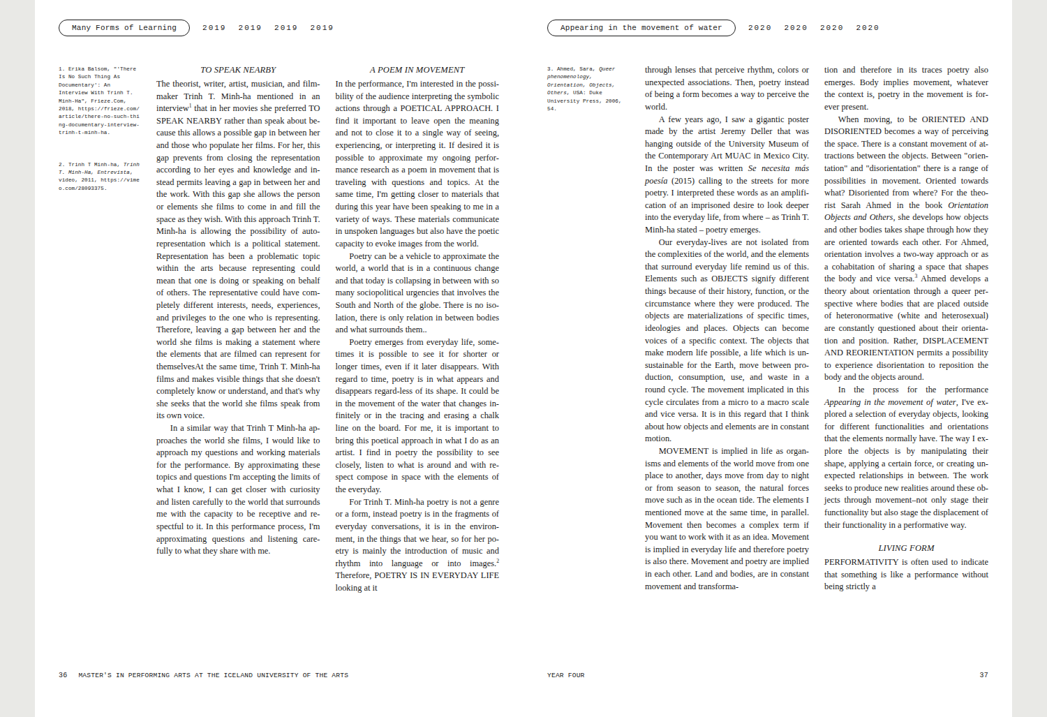Many Forms of Learning 2019 2019 2019 2019
1. Erika Balsom, "'There Is No Such Thing As Documentary': An Interview With Trinh T. Minh-Ha", Frieze.Com, 2018, https://frieze.com/article/there-no-such-thing-documentary-interview-trinh-t-minh-ha.
2. Trinh T Minh-ha, Trinh T. Minh-Ha, Entrevista, video, 2011, https://vimeo.com/28093375.
TO SPEAK NEARBY
The theorist, writer, artist, musician, and filmmaker Trinh T. Minh-ha mentioned in an interview1 that in her movies she preferred TO SPEAK NEARBY rather than speak about because this allows a possible gap in between her and those who populate her films. For her, this gap prevents from closing the representation according to her eyes and knowledge and instead permits leaving a gap in between her and the work. With this gap she allows the person or elements she films to come in and fill the space as they wish. With this approach Trinh T. Minh-ha is allowing the possibility of auto-representation which is a political statement. Representation has been a problematic topic within the arts because representing could mean that one is doing or speaking on behalf of others. The representative could have completely different interests, needs, experiences, and privileges to the one who is representing. Therefore, leaving a gap between her and the world she films is making a statement where the elements that are filmed can represent for themselvesAt the same time, Trinh T. Minh-ha films and makes visible things that she doesn't completely know or understand, and that's why she seeks that the world she films speak from its own voice.
In a similar way that Trinh T Minh-ha approaches the world she films, I would like to approach my questions and working materials for the performance. By approximating these topics and questions I'm accepting the limits of what I know, I can get closer with curiosity and listen carefully to the world that surrounds me with the capacity to be receptive and respectful to it. In this performance process, I'm approximating questions and listening carefully to what they share with me.
A POEM IN MOVEMENT
In the performance, I'm interested in the possibility of the audience interpreting the symbolic actions through a POETICAL APPROACH. I find it important to leave open the meaning and not to close it to a single way of seeing, experiencing, or interpreting it. If desired it is possible to approximate my ongoing performance research as a poem in movement that is traveling with questions and topics. At the same time, I'm getting closer to materials that during this year have been speaking to me in a variety of ways. These materials communicate in unspoken languages but also have the poetic capacity to evoke images from the world.
Poetry can be a vehicle to approximate the world, a world that is in a continuous change and that today is collapsing in between with so many sociopolitical urgencies that involves the South and North of the globe. There is no isolation, there is only relation in between bodies and what surrounds them..
Poetry emerges from everyday life, sometimes it is possible to see it for shorter or longer times, even if it later disappears. With regard to time, poetry is in what appears and disappears regard-less of its shape. It could be in the movement of the water that changes infinitely or in the tracing and erasing a chalk line on the board. For me, it is important to bring this poetical approach in what I do as an artist. I find in poetry the possibility to see closely, listen to what is around and with respect compose in space with the elements of the everyday.
For Trinh T. Minh-ha poetry is not a genre or a form, instead poetry is in the fragments of everyday conversations, it is in the environment, in the things that we hear, so for her poetry is mainly the introduction of music and rhythm into language or into images.2 Therefore, POETRY IS IN EVERYDAY LIFE looking at it
36 MASTER'S IN PERFORMING ARTS AT THE ICELAND UNIVERSITY OF THE ARTS
Appearing in the movement of water 2020 2020 2020 2020
3. Ahmed, Sara, Queer phenomenology, Orientation, Objects, Others, USA: Duke University Press, 2006, 54.
through lenses that perceive rhythm, colors or unexpected associations. Then, poetry instead of being a form becomes a way to perceive the world.
A few years ago, I saw a gigantic poster made by the artist Jeremy Deller that was hanging outside of the University Museum of the Contemporary Art MUAC in Mexico City. In the poster was written Se necesita más poesía (2015) calling to the streets for more poetry. I interpreted these words as an amplification of an imprisoned desire to look deeper into the everyday life, from where – as Trinh T. Minh-ha stated – poetry emerges.
Our everyday-lives are not isolated from the complexities of the world, and the elements that surround everyday life remind us of this. Elements such as OBJECTS signify different things because of their history, function, or the circumstance where they were produced. The objects are materializations of specific times, ideologies and places. Objects can become voices of a specific context. The objects that make modern life possible, a life which is unsustainable for the Earth, move between production, consumption, use, and waste in a round cycle. The movement implicated in this cycle circulates from a micro to a macro scale and vice versa. It is in this regard that I think about how objects and elements are in constant motion.
MOVEMENT is implied in life as organisms and elements of the world move from one place to another, days move from day to night or from season to season, the natural forces move such as in the ocean tide. The elements I mentioned move at the same time, in parallel. Movement then becomes a complex term if you want to work with it as an idea. Movement is implied in everyday life and therefore poetry is also there. Movement and poetry are implied in each other. Land and bodies, are in constant movement and transforma-
tion and therefore in its traces poetry also emerges. Body implies movement, whatever the context is, poetry in the movement is forever present.
When moving, to be ORIENTED AND DISORIENTED becomes a way of perceiving the space. There is a constant movement of attractions between the objects. Between "orientation" and "disorientation" there is a range of possibilities in movement. Oriented towards what? Disoriented from where? For the theorist Sarah Ahmed in the book Orientation Objects and Others, she develops how objects and other bodies takes shape through how they are oriented towards each other. For Ahmed, orientation involves a two-way approach or as a cohabitation of sharing a space that shapes the body and vice versa.3 Ahmed develops a theory about orientation through a queer perspective where bodies that are placed outside of heteronormative (white and heterosexual) are constantly questioned about their orientation and position. Rather, DISPLACEMENT AND REORIENTATION permits a possibility to experience disorientation to reposition the body and the objects around.
In the process for the performance Appearing in the movement of water, I've explored a selection of everyday objects, looking for different functionalities and orientations that the elements normally have. The way I explore the objects is by manipulating their shape, applying a certain force, or creating unexpected relationships in between. The work seeks to produce new realities around these objects through movement–not only stage their functionality but also stage the displacement of their functionality in a performative way.
LIVING FORM
PERFORMATIVITY is often used to indicate that something is like a performance without being strictly a
YEAR FOUR 37